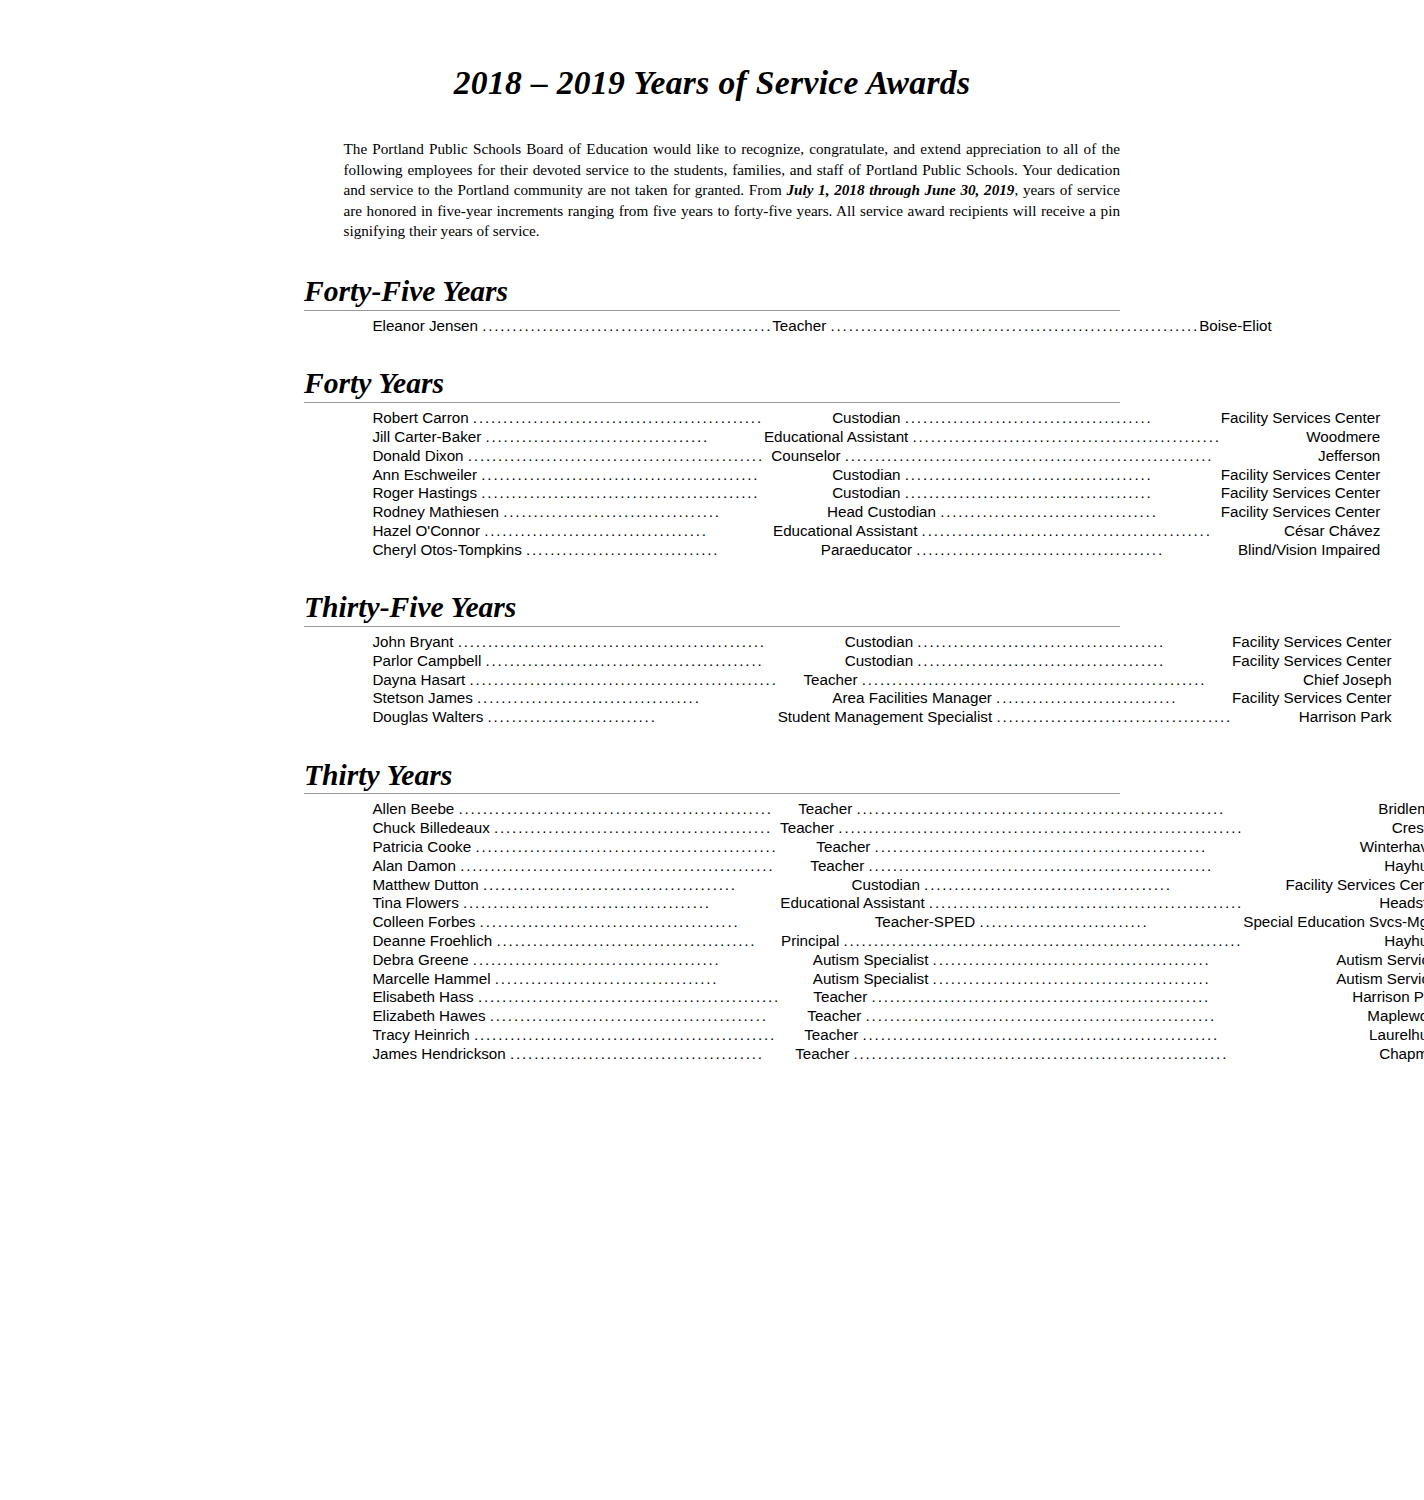2018 – 2019 Years of Service Awards
The Portland Public Schools Board of Education would like to recognize, congratulate, and extend appreciation to all of the following employees for their devoted service to the students, families, and staff of Portland Public Schools. Your dedication and service to the Portland community are not taken for granted. From July 1, 2018 through June 30, 2019, years of service are honored in five-year increments ranging from five years to forty-five years. All service award recipients will receive a pin signifying their years of service.
Forty-Five Years
| Eleanor Jensen ................................................ | Teacher ............................................................. | Boise-Eliot |
Forty Years
| Robert Carron ................................................ | Custodian ......................................... | Facility Services Center |
| Jill Carter-Baker ..................................... | Educational Assistant ................................................... | Woodmere |
| Donald Dixon ................................................. | Counselor ............................................................. | Jefferson |
| Ann Eschweiler .............................................. | Custodian ......................................... | Facility Services Center |
| Roger Hastings .............................................. | Custodian ......................................... | Facility Services Center |
| Rodney Mathiesen .................................... | Head Custodian .................................... | Facility Services Center |
| Hazel O'Connor ..................................... | Educational Assistant ................................................ | César Chávez |
| Cheryl Otos-Tompkins ................................ | Paraeducator ......................................... | Blind/Vision Impaired |
Thirty-Five Years
| John Bryant ................................................... | Custodian ......................................... | Facility Services Center |
| Parlor Campbell .............................................. | Custodian ......................................... | Facility Services Center |
| Dayna Hasart ................................................... | Teacher ......................................................... | Chief Joseph |
| Stetson James ..................................... | Area Facilities Manager .............................. | Facility Services Center |
| Douglas Walters ............................ | Student Management Specialist ....................................... | Harrison Park |
Thirty Years
| Allen Beebe .................................................... | Teacher ............................................................. | Bridlemile |
| Chuck Billedeaux .............................................. | Teacher ................................................................... | Creston |
| Patricia Cooke .................................................. | Teacher ....................................................... | Winterhaven |
| Alan Damon .................................................... | Teacher ......................................................... | Hayhurst |
| Matthew Dutton .......................................... | Custodian ......................................... | Facility Services Center |
| Tina Flowers ......................................... | Educational Assistant .................................................... | Headstart |
| Colleen Forbes ........................................... | Teacher-SPED ............................ | Special Education Svcs-Mgmt |
| Deanne Froehlich ........................................... | Principal .................................................................. | Hayhurst |
| Debra Greene ......................................... | Autism Specialist .............................................. | Autism Services |
| Marcelle Hammel ..................................... | Autism Specialist .............................................. | Autism Services |
| Elisabeth Hass .................................................. | Teacher ........................................................ | Harrison Park |
| Elizabeth Hawes .............................................. | Teacher .......................................................... | Maplewood |
| Tracy Heinrich .................................................. | Teacher ........................................................... | Laurelhurst |
| James Hendrickson .......................................... | Teacher .............................................................. | Chapman |